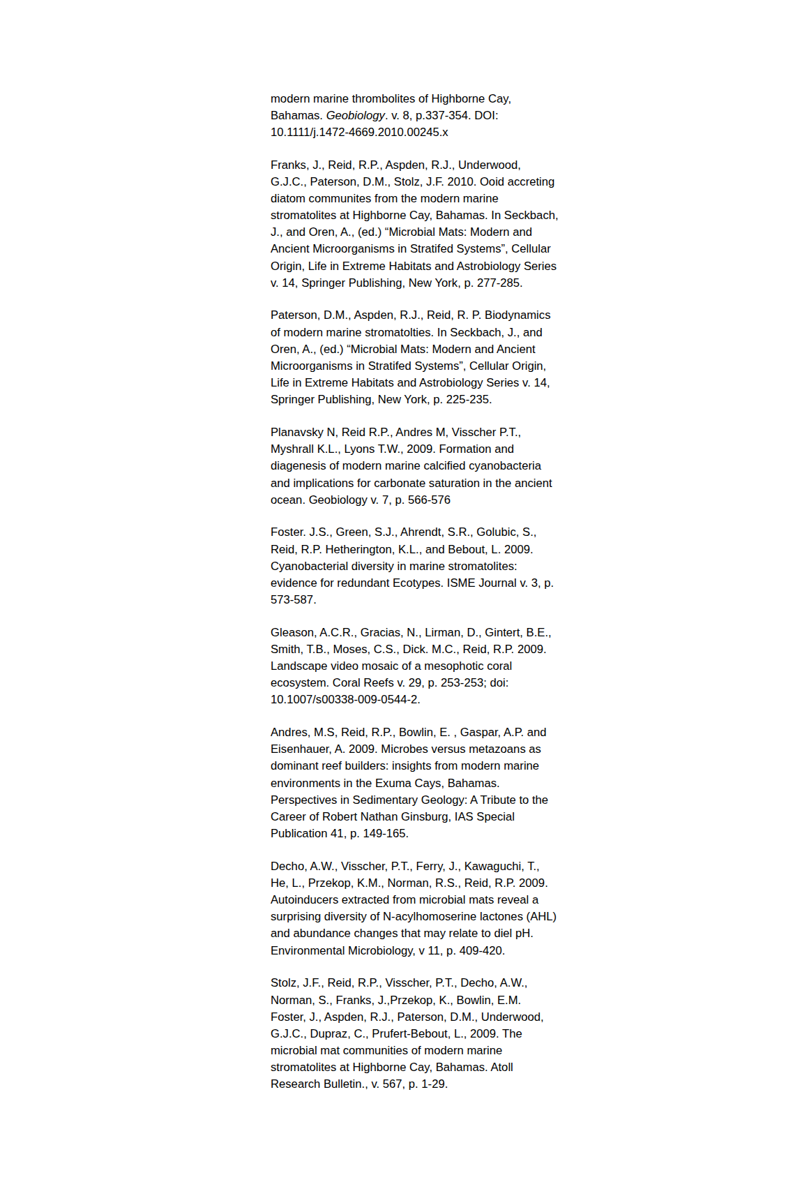modern marine thrombolites of Highborne Cay, Bahamas. Geobiology. v. 8, p.337-354. DOI: 10.1111/j.1472-4669.2010.00245.x
Franks, J., Reid, R.P., Aspden, R.J., Underwood, G.J.C., Paterson, D.M., Stolz, J.F. 2010. Ooid accreting diatom communites from the modern marine stromatolites at Highborne Cay, Bahamas. In Seckbach, J., and Oren, A., (ed.) “Microbial Mats: Modern and Ancient Microorganisms in Stratifed Systems”, Cellular Origin, Life in Extreme Habitats and Astrobiology Series v. 14, Springer Publishing, New York, p. 277-285.
Paterson, D.M., Aspden, R.J., Reid, R. P. Biodynamics of modern marine stromatolties. In Seckbach, J., and Oren, A., (ed.) “Microbial Mats: Modern and Ancient Microorganisms in Stratifed Systems”, Cellular Origin, Life in Extreme Habitats and Astrobiology Series v. 14, Springer Publishing, New York, p. 225-235.
Planavsky N, Reid R.P., Andres M, Visscher P.T., Myshrall K.L., Lyons T.W., 2009. Formation and diagenesis of modern marine calcified cyanobacteria and implications for carbonate saturation in the ancient ocean. Geobiology v. 7, p. 566-576
Foster. J.S., Green, S.J., Ahrendt, S.R., Golubic, S., Reid, R.P. Hetherington, K.L., and Bebout, L. 2009. Cyanobacterial diversity in marine stromatolites: evidence for redundant Ecotypes. ISME Journal v. 3, p. 573-587.
Gleason, A.C.R., Gracias, N., Lirman, D., Gintert, B.E., Smith, T.B., Moses, C.S., Dick. M.C., Reid, R.P. 2009. Landscape video mosaic of a mesophotic coral ecosystem. Coral Reefs v. 29, p. 253-253; doi: 10.1007/s00338-009-0544-2.
Andres, M.S, Reid, R.P., Bowlin, E. , Gaspar, A.P. and Eisenhauer, A. 2009. Microbes versus metazoans as dominant reef builders: insights from modern marine environments in the Exuma Cays, Bahamas. Perspectives in Sedimentary Geology: A Tribute to the Career of Robert Nathan Ginsburg, IAS Special Publication 41, p. 149-165.
Decho, A.W., Visscher, P.T., Ferry, J., Kawaguchi, T., He, L., Przekop, K.M., Norman, R.S., Reid, R.P. 2009. Autoinducers extracted from microbial mats reveal a surprising diversity of N-acylhomoserine lactones (AHL) and abundance changes that may relate to diel pH. Environmental Microbiology, v 11, p. 409-420.
Stolz, J.F., Reid, R.P., Visscher, P.T., Decho, A.W., Norman, S., Franks, J.,Przekop, K., Bowlin, E.M. Foster, J., Aspden, R.J., Paterson, D.M., Underwood, G.J.C., Dupraz, C., Prufert-Bebout, L., 2009. The microbial mat communities of modern marine stromatolites at Highborne Cay, Bahamas. Atoll Research Bulletin., v. 567, p. 1-29.